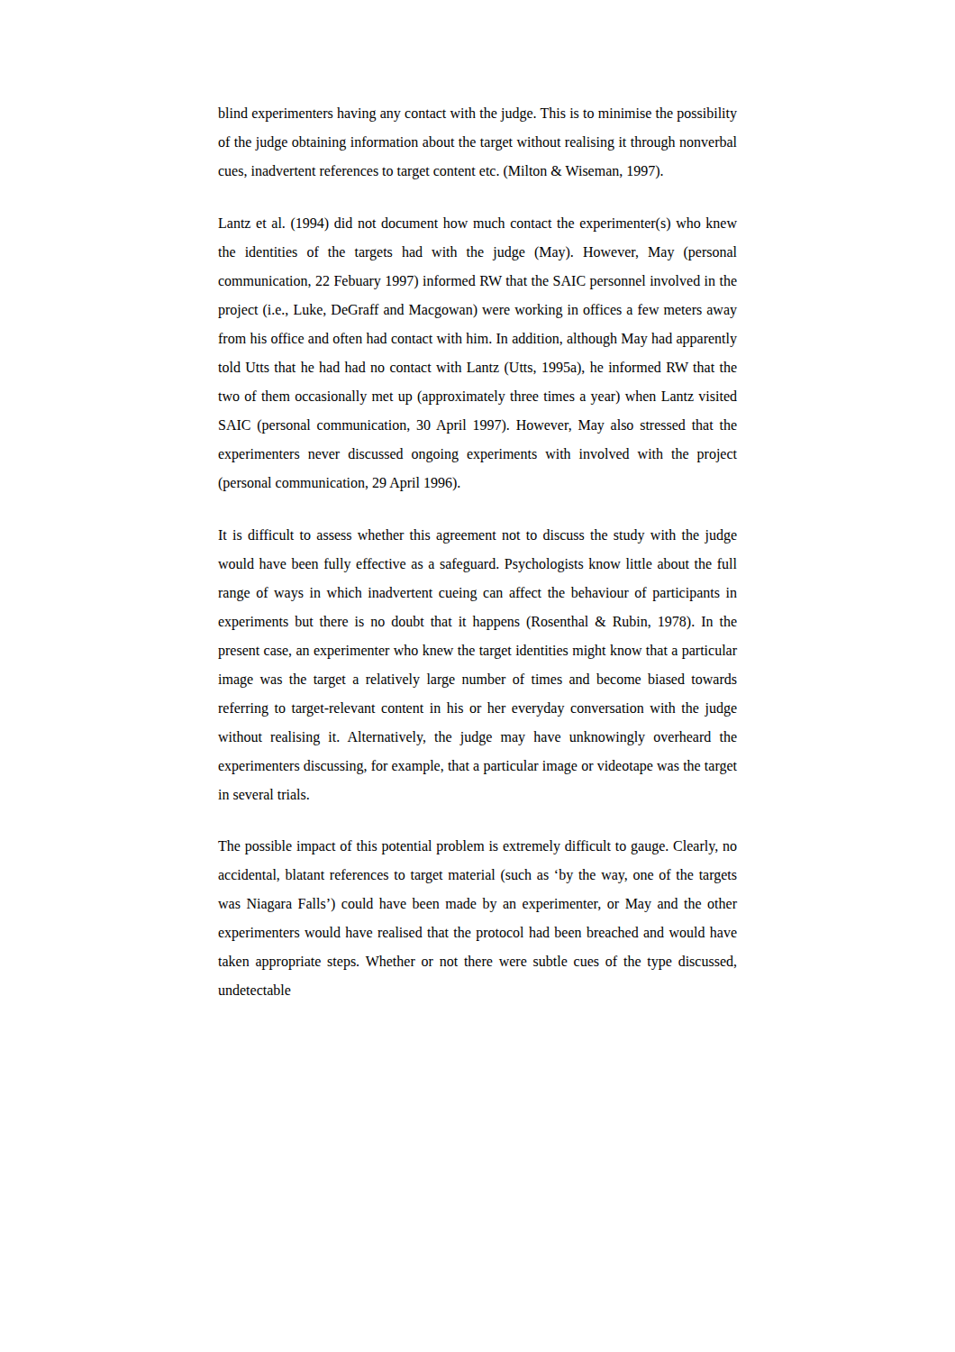blind experimenters having any contact with the judge. This is to minimise the possibility of the judge obtaining information about the target without realising it through nonverbal cues, inadvertent references to target content etc. (Milton & Wiseman, 1997).
Lantz et al. (1994) did not document how much contact the experimenter(s) who knew the identities of the targets had with the judge (May). However, May (personal communication, 22 Febuary 1997) informed RW that the SAIC personnel involved in the project (i.e., Luke, DeGraff and Macgowan) were working in offices a few meters away from his office and often had contact with him. In addition, although May had apparently told Utts that he had had no contact with Lantz (Utts, 1995a), he informed RW that the two of them occasionally met up (approximately three times a year) when Lantz visited SAIC (personal communication, 30 April 1997). However, May also stressed that the experimenters never discussed ongoing experiments with involved with the project (personal communication, 29 April 1996).
It is difficult to assess whether this agreement not to discuss the study with the judge would have been fully effective as a safeguard. Psychologists know little about the full range of ways in which inadvertent cueing can affect the behaviour of participants in experiments but there is no doubt that it happens (Rosenthal & Rubin, 1978). In the present case, an experimenter who knew the target identities might know that a particular image was the target a relatively large number of times and become biased towards referring to target-relevant content in his or her everyday conversation with the judge without realising it. Alternatively, the judge may have unknowingly overheard the experimenters discussing, for example, that a particular image or videotape was the target in several trials.
The possible impact of this potential problem is extremely difficult to gauge. Clearly, no accidental, blatant references to target material (such as ‘by the way, one of the targets was Niagara Falls’) could have been made by an experimenter, or May and the other experimenters would have realised that the protocol had been breached and would have taken appropriate steps. Whether or not there were subtle cues of the type discussed, undetectable